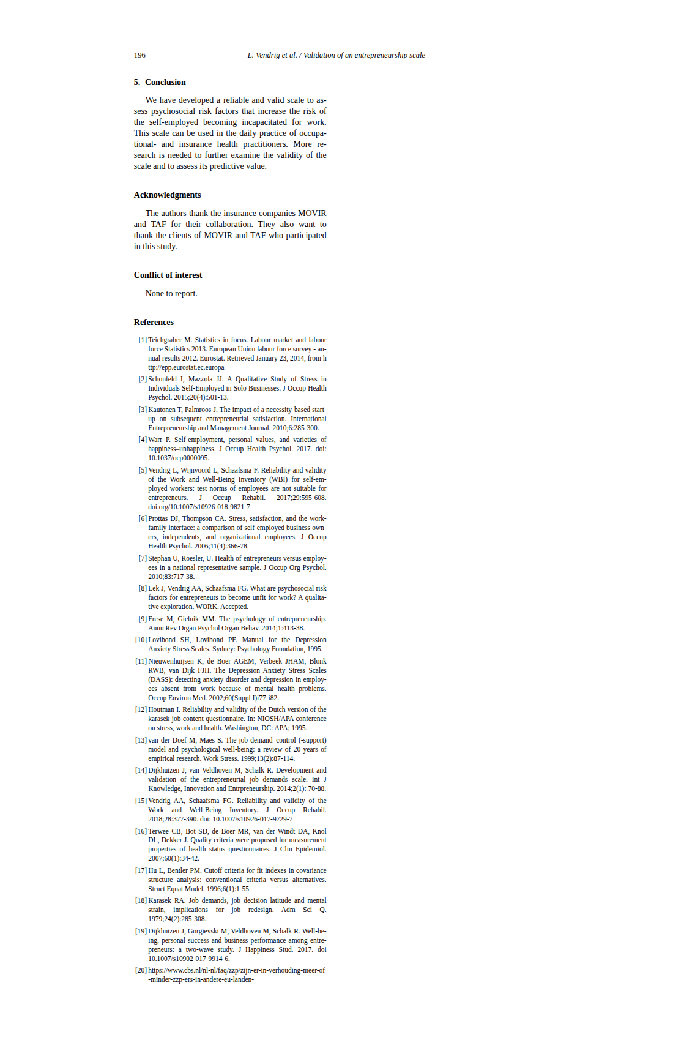196
L. Vendrig et al. / Validation of an entrepreneurship scale
5. Conclusion
We have developed a reliable and valid scale to assess psychosocial risk factors that increase the risk of the self-employed becoming incapacitated for work. This scale can be used in the daily practice of occupational- and insurance health practitioners. More research is needed to further examine the validity of the scale and to assess its predictive value.
Acknowledgments
The authors thank the insurance companies MOVIR and TAF for their collaboration. They also want to thank the clients of MOVIR and TAF who participated in this study.
Conflict of interest
None to report.
References
[1] Teichgraber M. Statistics in focus. Labour market and labour force Statistics 2013. European Union labour force survey - annual results 2012. Eurostat. Retrieved January 23, 2014, from http://epp.eurostat.ec.europa
[2] Schonfeld I, Mazzola JJ. A Qualitative Study of Stress in Individuals Self-Employed in Solo Businesses. J Occup Health Psychol. 2015;20(4):501-13.
[3] Kautonen T, Palmroos J. The impact of a necessity-based start-up on subsequent entrepreneurial satisfaction. International Entrepreneurship and Management Journal. 2010;6:285-300.
[4] Warr P. Self-employment, personal values, and varieties of happiness–unhappiness. J Occup Health Psychol. 2017. doi: 10.1037/ocp0000095.
[5] Vendrig L, Wijnvoord L, Schaafsma F. Reliability and validity of the Work and Well-Being Inventory (WBI) for self-employed workers: test norms of employees are not suitable for entrepreneurs. J Occup Rehabil. 2017;29:595-608. doi.org/10.1007/s10926-018-9821-7
[6] Prottas DJ, Thompson CA. Stress, satisfaction, and the work-family interface: a comparison of self-employed business owners, independents, and organizational employees. J Occup Health Psychol. 2006;11(4):366-78.
[7] Stephan U, Roesler, U. Health of entrepreneurs versus employees in a national representative sample. J Occup Org Psychol. 2010;83:717-38.
[8] Lek J, Vendrig AA, Schaafsma FG. What are psychosocial risk factors for entrepreneurs to become unfit for work? A qualitative exploration. WORK. Accepted.
[9] Frese M, Gielnik MM. The psychology of entrepreneurship. Annu Rev Organ Psychol Organ Behav. 2014;1:413-38.
[10] Lovibond SH, Lovibond PF. Manual for the Depression Anxiety Stress Scales. Sydney: Psychology Foundation, 1995.
[11] Nieuwenhuijsen K, de Boer AGEM, Verbeek JHAM, Blonk RWB, van Dijk FJH. The Depression Anxiety Stress Scales (DASS): detecting anxiety disorder and depression in employees absent from work because of mental health problems. Occup Environ Med. 2002;60(Suppl I)i77-i82.
[12] Houtman I. Reliability and validity of the Dutch version of the karasek job content questionnaire. In: NIOSH/APA conference on stress, work and health. Washington, DC: APA; 1995.
[13] van der Doef M, Maes S. The job demand–control (-support) model and psychological well-being: a review of 20 years of empirical research. Work Stress. 1999;13(2):87-114.
[14] Dijkhuizen J, van Veldhoven M, Schalk R. Development and validation of the entrepreneurial job demands scale. Int J Knowledge, Innovation and Entrpreneurship. 2014;2(1): 70-88.
[15] Vendrig AA, Schaafsma FG. Reliability and validity of the Work and Well-Being Inventory. J Occup Rehabil. 2018;28:377-390. doi: 10.1007/s10926-017-9729-7
[16] Terwee CB, Bot SD, de Boer MR, van der Windt DA, Knol DL, Dekker J. Quality criteria were proposed for measurement properties of health status questionnaires. J Clin Epidemiol. 2007;60(1):34-42.
[17] Hu L, Bentler PM. Cutoff criteria for fit indexes in covariance structure analysis: conventional criteria versus alternatives. Struct Equat Model. 1996;6(1):1-55.
[18] Karasek RA. Job demands, job decision latitude and mental strain, implications for job redesign. Adm Sci Q. 1979;24(2):285-308.
[19] Dijkhuizen J, Gorgievski M, Veldhoven M, Schalk R. Well-being, personal success and business performance among entrepreneurs: a two-wave study. J Happiness Stud. 2017. doi 10.1007/s10902-017-9914-6.
[20] https://www.cbs.nl/nl-nl/faq/zzp/zijn-er-in-verhouding-meer-of-minder-zzp-ers-in-andere-eu-landen-